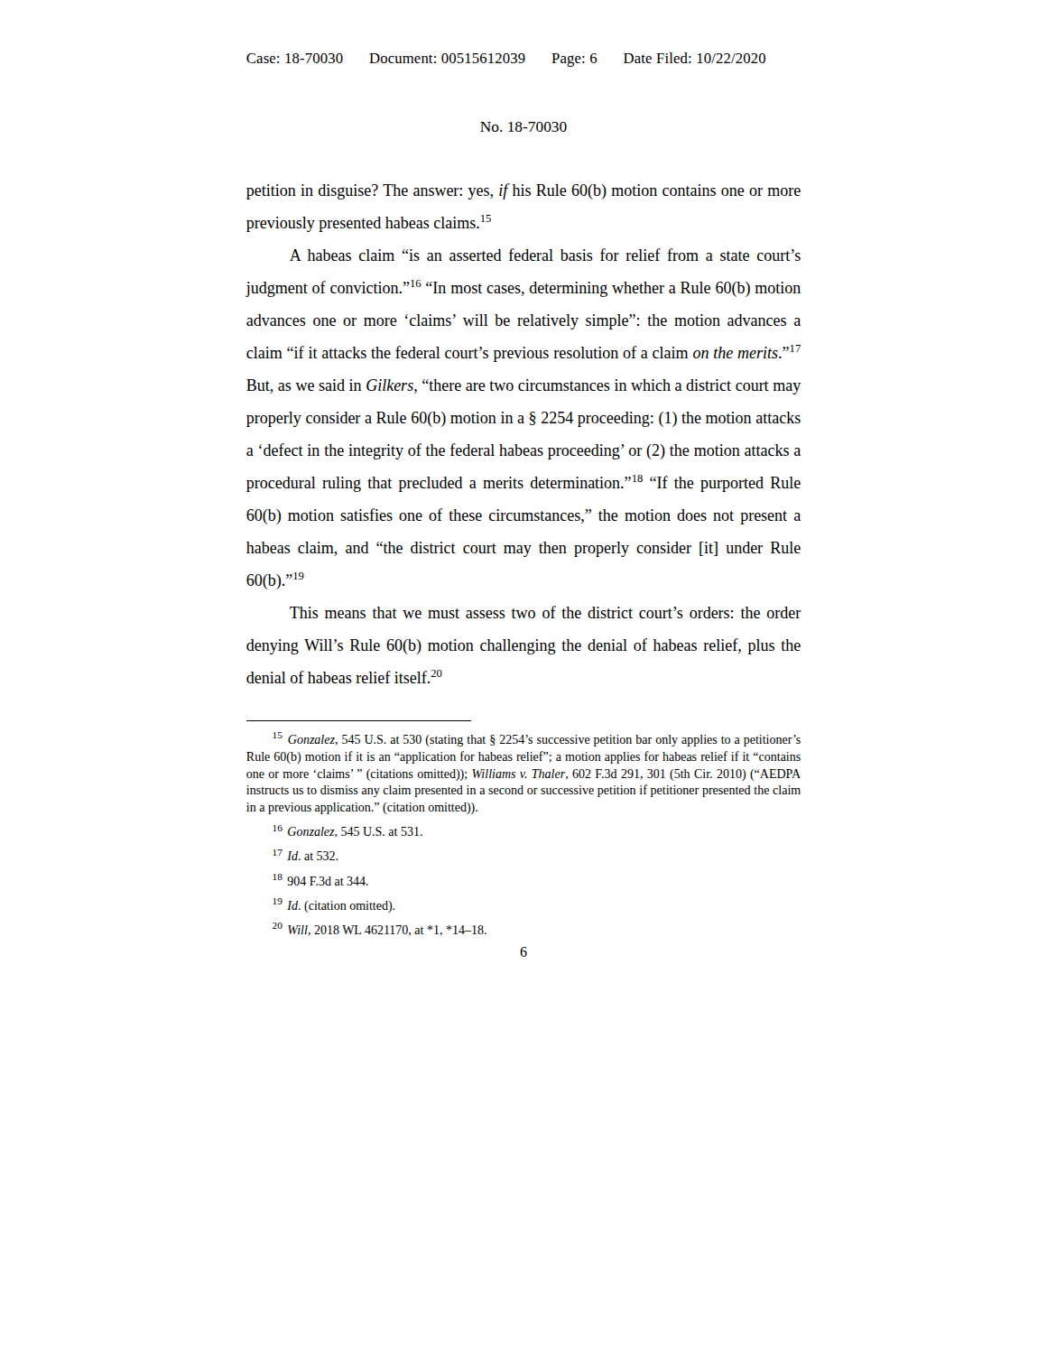Case: 18-70030 Document: 00515612039 Page: 6 Date Filed: 10/22/2020
No. 18-70030
petition in disguise? The answer: yes, if his Rule 60(b) motion contains one or more previously presented habeas claims.15
A habeas claim “is an asserted federal basis for relief from a state court’s judgment of conviction.”16 “In most cases, determining whether a Rule 60(b) motion advances one or more ‘claims’ will be relatively simple”: the motion advances a claim “if it attacks the federal court’s previous resolution of a claim on the merits.”17 But, as we said in Gilkers, “there are two circumstances in which a district court may properly consider a Rule 60(b) motion in a § 2254 proceeding: (1) the motion attacks a ‘defect in the integrity of the federal habeas proceeding’ or (2) the motion attacks a procedural ruling that precluded a merits determination.”18 “If the purported Rule 60(b) motion satisfies one of these circumstances,” the motion does not present a habeas claim, and “the district court may then properly consider [it] under Rule 60(b).”19
This means that we must assess two of the district court’s orders: the order denying Will’s Rule 60(b) motion challenging the denial of habeas relief, plus the denial of habeas relief itself.20
15 Gonzalez, 545 U.S. at 530 (stating that § 2254’s successive petition bar only applies to a petitioner’s Rule 60(b) motion if it is an “application for habeas relief”; a motion applies for habeas relief if it “contains one or more ‘claims’ ” (citations omitted)); Williams v. Thaler, 602 F.3d 291, 301 (5th Cir. 2010) (“AEDPA instructs us to dismiss any claim presented in a second or successive petition if petitioner presented the claim in a previous application.” (citation omitted)).
16 Gonzalez, 545 U.S. at 531.
17 Id. at 532.
18 904 F.3d at 344.
19 Id. (citation omitted).
20 Will, 2018 WL 4621170, at *1, *14–18.
6